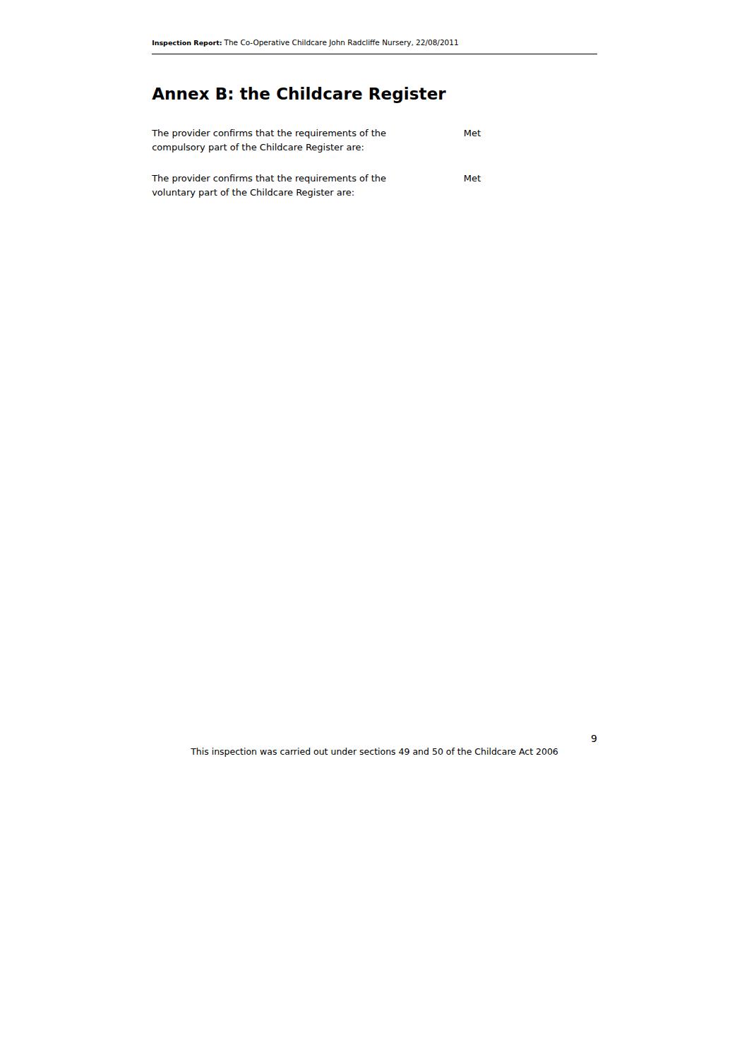Inspection Report: The Co-Operative Childcare John Radcliffe Nursery, 22/08/2011
Annex B: the Childcare Register
The provider confirms that the requirements of the compulsory part of the Childcare Register are:
Met
The provider confirms that the requirements of the voluntary part of the Childcare Register are:
Met
9 This inspection was carried out under sections 49 and 50 of the Childcare Act 2006